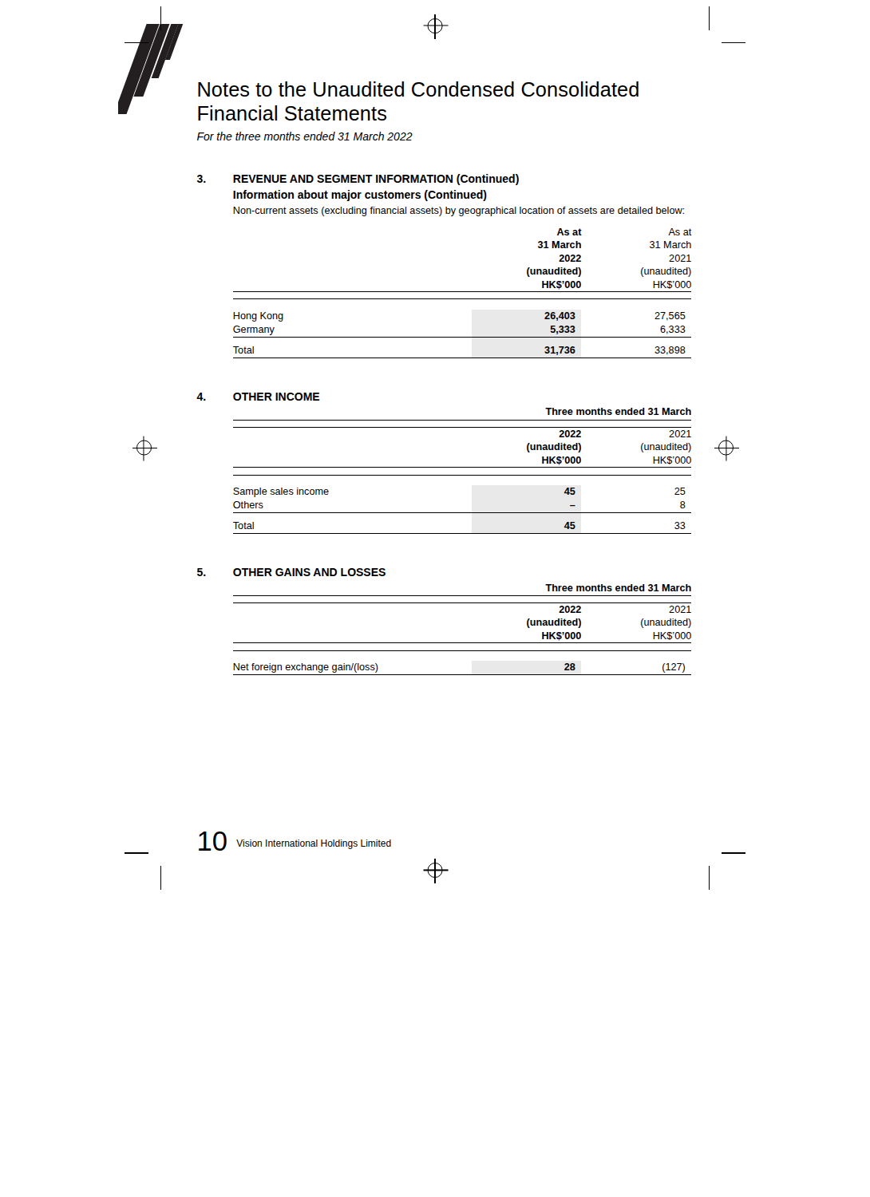Notes to the Unaudited Condensed Consolidated
Financial Statements
For the three months ended 31 March 2022
3.
REVENUE AND SEGMENT INFORMATION (Continued)
Information about major customers (Continued)
Non-current assets (excluding financial assets) by geographical location of assets are detailed below:
| | As at 31 March 2022 (unaudited) HK$’000 | As at 31 March 2021 (unaudited) HK$’000 |
| Hong Kong | 26,403 | 27,565 |
| Germany | 5,333 | 6,333 |
| Total | 31,736 | 33,898 |
4.
OTHER INCOME
| | Three months ended 31 March |
| | 2022 (unaudited) HK$’000 | 2021 (unaudited) HK$’000 |
| Sample sales income | 45 | 25 |
| Others | – | 8 |
| Total | 45 | 33 |
5.
OTHER GAINS AND LOSSES
| | Three months ended 31 March |
| | 2022 (unaudited) HK$’000 | 2021 (unaudited) HK$’000 |
| Net foreign exchange gain/(loss) | 28 | (127) |
10
Vision International Holdings Limited